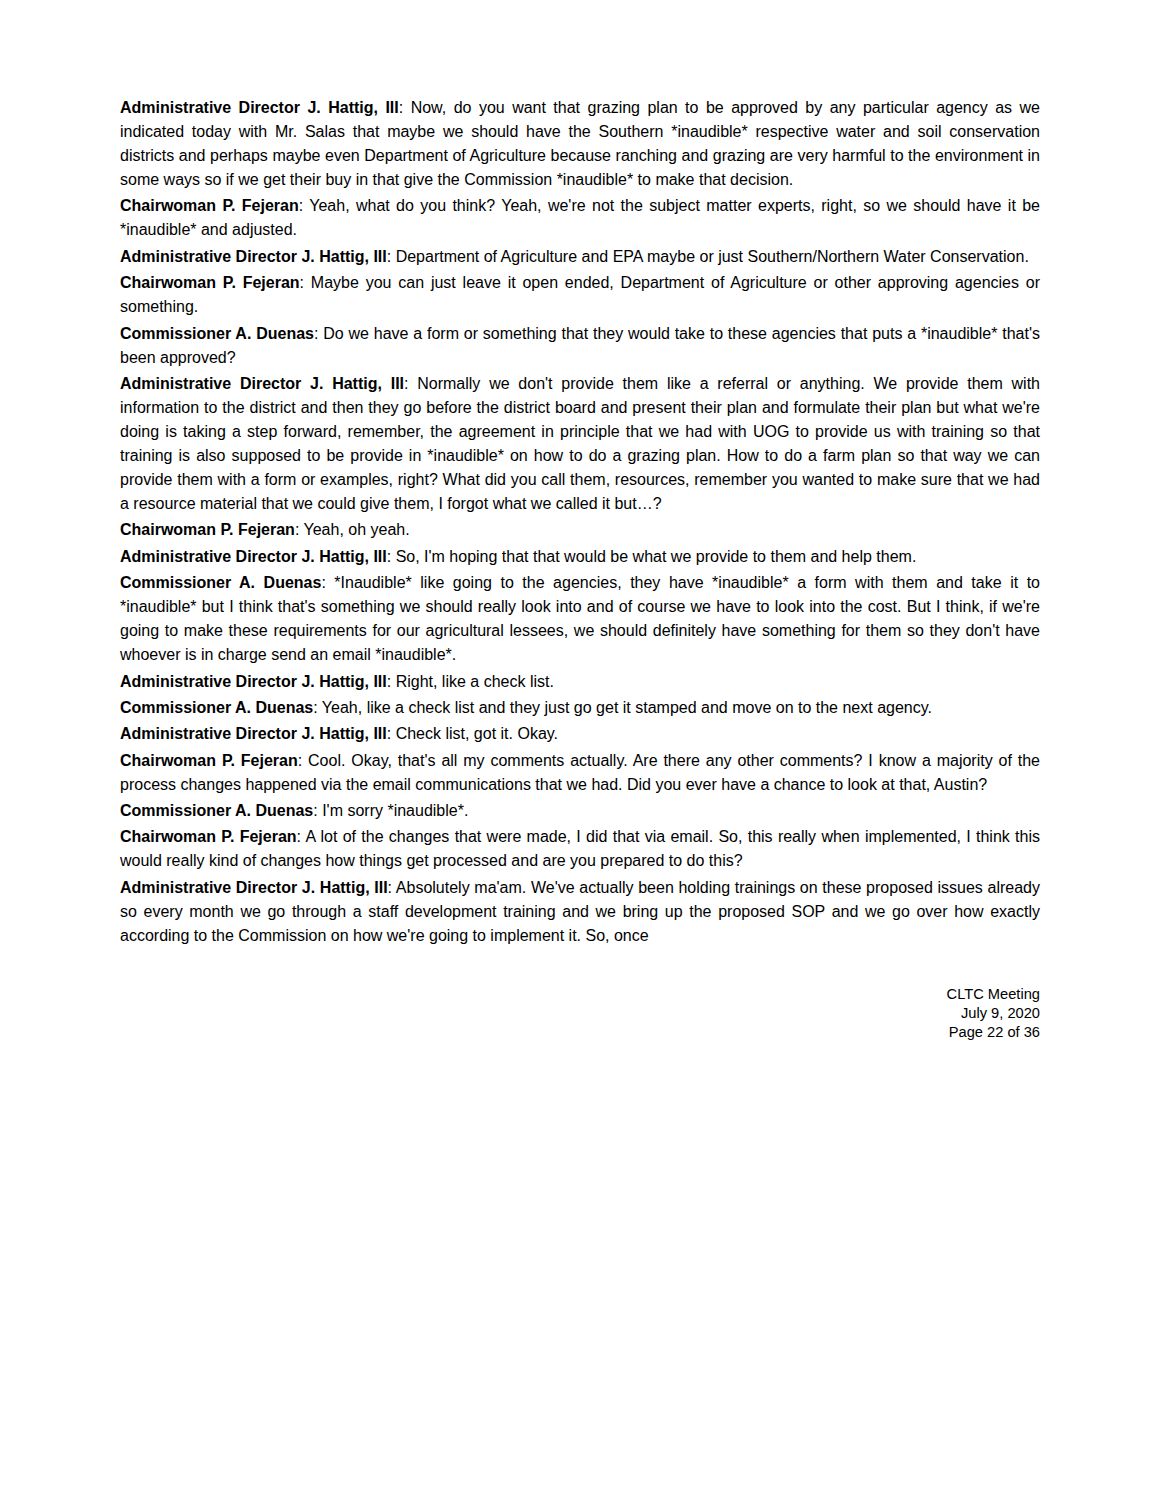Administrative Director J. Hattig, III: Now, do you want that grazing plan to be approved by any particular agency as we indicated today with Mr. Salas that maybe we should have the Southern *inaudible* respective water and soil conservation districts and perhaps maybe even Department of Agriculture because ranching and grazing are very harmful to the environment in some ways so if we get their buy in that give the Commission *inaudible* to make that decision.
Chairwoman P. Fejeran: Yeah, what do you think? Yeah, we're not the subject matter experts, right, so we should have it be *inaudible* and adjusted.
Administrative Director J. Hattig, III: Department of Agriculture and EPA maybe or just Southern/Northern Water Conservation.
Chairwoman P. Fejeran: Maybe you can just leave it open ended, Department of Agriculture or other approving agencies or something.
Commissioner A. Duenas: Do we have a form or something that they would take to these agencies that puts a *inaudible* that's been approved?
Administrative Director J. Hattig, III: Normally we don't provide them like a referral or anything. We provide them with information to the district and then they go before the district board and present their plan and formulate their plan but what we're doing is taking a step forward, remember, the agreement in principle that we had with UOG to provide us with training so that training is also supposed to be provide in *inaudible* on how to do a grazing plan. How to do a farm plan so that way we can provide them with a form or examples, right? What did you call them, resources, remember you wanted to make sure that we had a resource material that we could give them, I forgot what we called it but…?
Chairwoman P. Fejeran: Yeah, oh yeah.
Administrative Director J. Hattig, III: So, I'm hoping that that would be what we provide to them and help them.
Commissioner A. Duenas: *Inaudible* like going to the agencies, they have *inaudible* a form with them and take it to *inaudible* but I think that's something we should really look into and of course we have to look into the cost. But I think, if we're going to make these requirements for our agricultural lessees, we should definitely have something for them so they don't have whoever is in charge send an email *inaudible*.
Administrative Director J. Hattig, III: Right, like a check list.
Commissioner A. Duenas: Yeah, like a check list and they just go get it stamped and move on to the next agency.
Administrative Director J. Hattig, III: Check list, got it. Okay.
Chairwoman P. Fejeran: Cool. Okay, that's all my comments actually. Are there any other comments? I know a majority of the process changes happened via the email communications that we had. Did you ever have a chance to look at that, Austin?
Commissioner A. Duenas: I'm sorry *inaudible*.
Chairwoman P. Fejeran: A lot of the changes that were made, I did that via email. So, this really when implemented, I think this would really kind of changes how things get processed and are you prepared to do this?
Administrative Director J. Hattig, III: Absolutely ma'am. We've actually been holding trainings on these proposed issues already so every month we go through a staff development training and we bring up the proposed SOP and we go over how exactly according to the Commission on how we're going to implement it. So, once
CLTC Meeting
July 9, 2020
Page 22 of 36